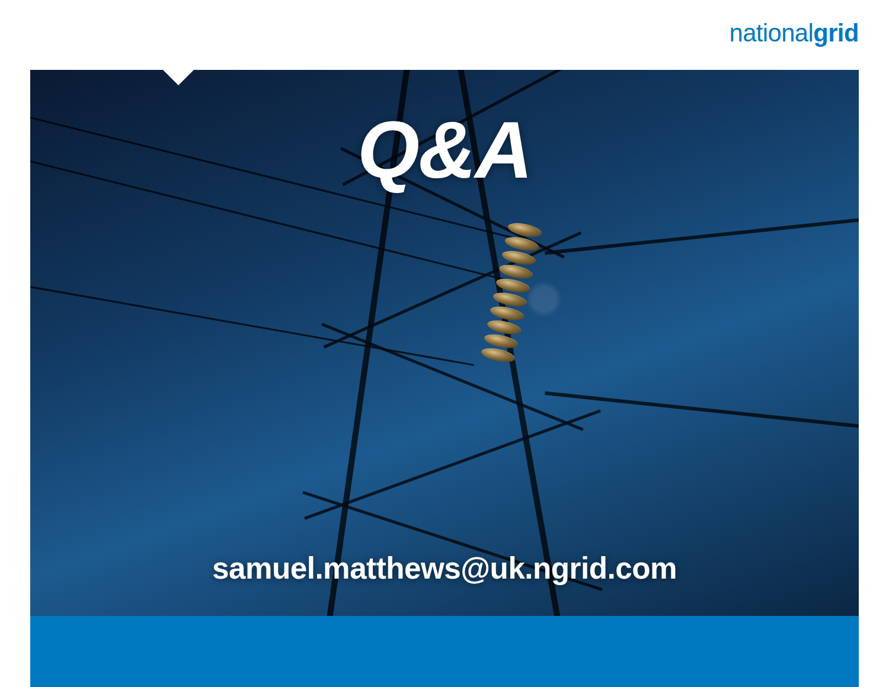national grid
Q&A
samuel.matthews@uk.ngrid.com